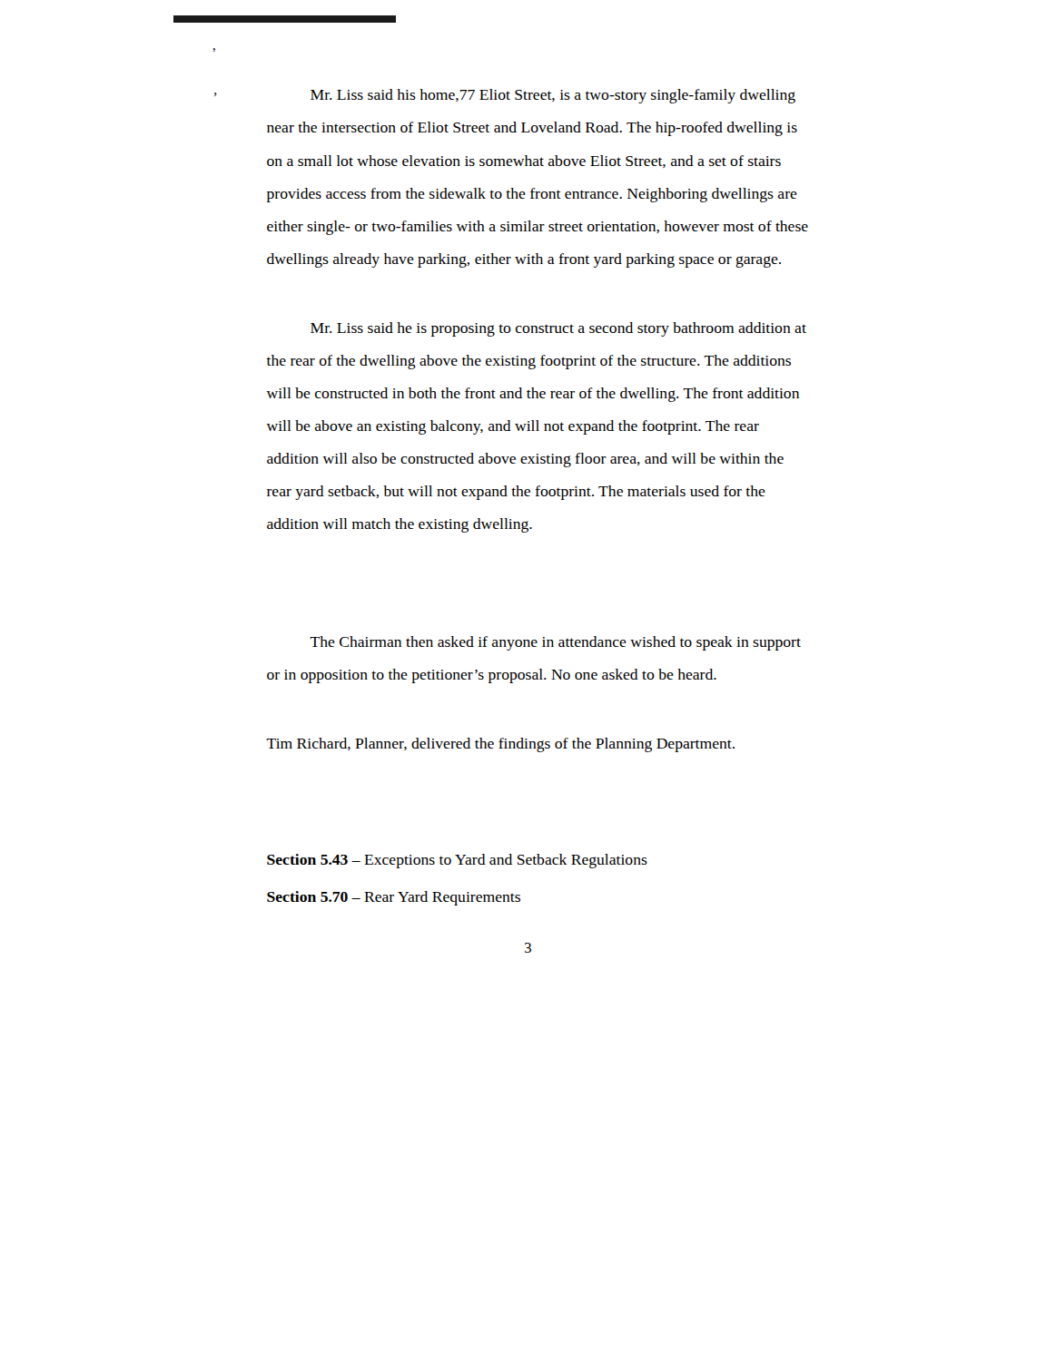’ ,
Mr. Liss said his home,77 Eliot Street, is a two-story single-family dwelling near the intersection of Eliot Street and Loveland Road. The hip-roofed dwelling is on a small lot whose elevation is somewhat above Eliot Street, and a set of stairs provides access from the sidewalk to the front entrance. Neighboring dwellings are either single- or two-families with a similar street orientation, however most of these dwellings already have parking, either with a front yard parking space or garage.
Mr. Liss said he is proposing to construct a second story bathroom addition at the rear of the dwelling above the existing footprint of the structure. The additions will be constructed in both the front and the rear of the dwelling. The front addition will be above an existing balcony, and will not expand the footprint. The rear addition will also be constructed above existing floor area, and will be within the rear yard setback, but will not expand the footprint. The materials used for the addition will match the existing dwelling.
The Chairman then asked if anyone in attendance wished to speak in support or in opposition to the petitioner’s proposal. No one asked to be heard.
Tim Richard, Planner, delivered the findings of the Planning Department.
Section 5.43 – Exceptions to Yard and Setback Regulations
Section 5.70 – Rear Yard Requirements
3